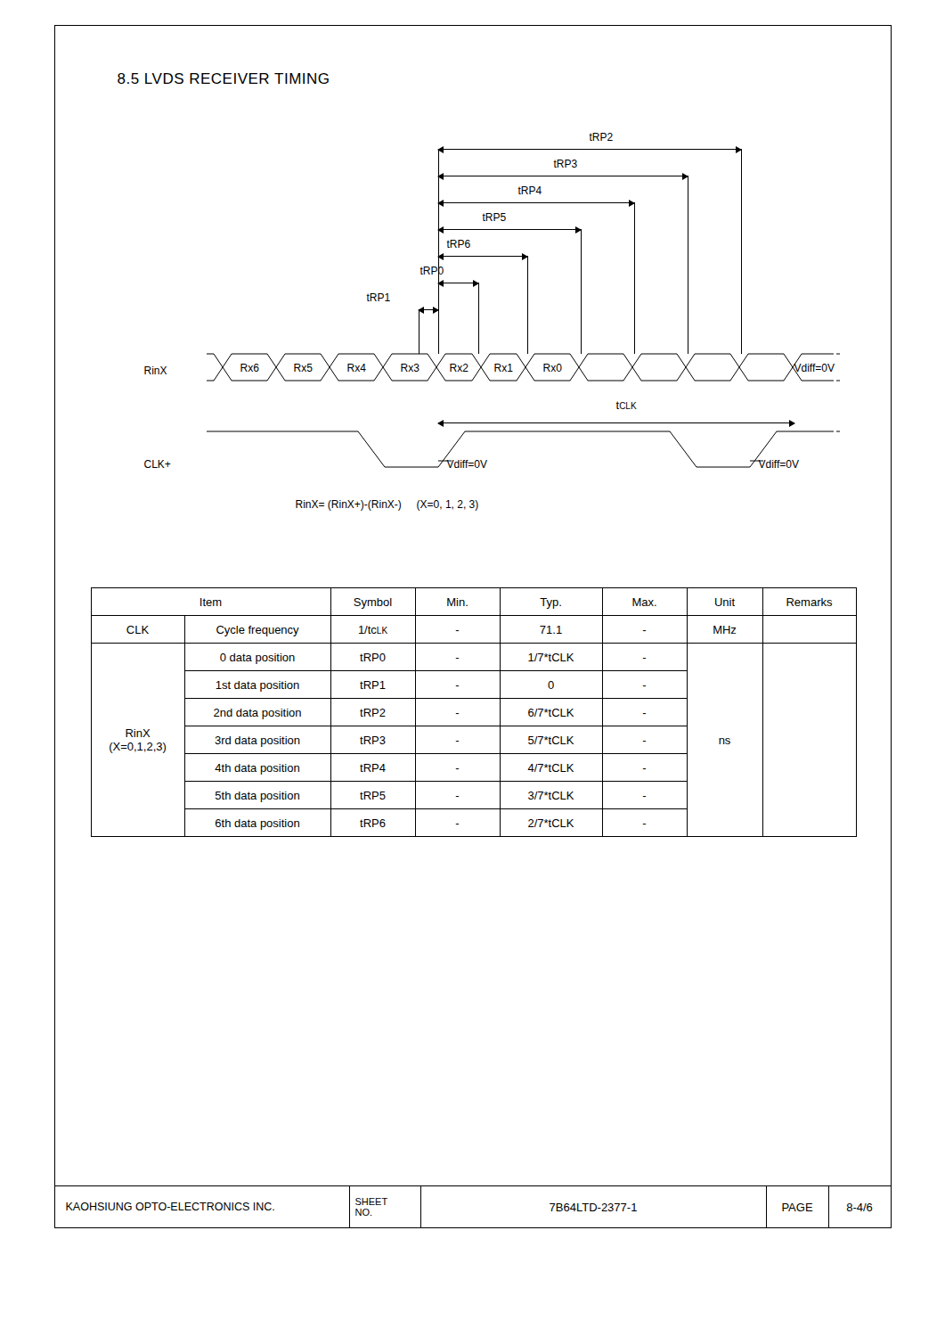8.5 LVDS RECEIVER TIMING
tRP2
tRP3
tRP4
tRP5
tRP6
tRP0
tRP1
RinX
Rx6
Rx5
Rx4
Rx3
Rx2
Rx1
Rx0
Vdiff=0V
tCLK
CLK+
Vdiff=0V
Vdiff=0V
RinX= (RinX+)-(RinX-) (X=0, 1, 2, 3)
| Item | Symbol | Min. | Typ. | Max. | Unit | Remarks |
| --- | --- | --- | --- | --- | --- | --- |
| CLK | Cycle frequency | 1/tc LK | - | 71.1 | - | MHz | |
| RinX (X=0,1,2,3) | 0 data position | tRP0 | - | 1/7*tCLK | - | ns | |
| 1st data position | tRP1 | - | 0 | - |
| 2nd data position | tRP2 | - | 6/7*tCLK | - |
| 3rd data position | tRP3 | - | 5/7*tCLK | - |
| 4th data position | tRP4 | - | 4/7*tCLK | - |
| 5th data position | tRP5 | - | 3/7*tCLK | - |
| 6th data position | tRP6 | - | 2/7*tCLK | - |
KAOHSIUNG OPTO-ELECTRONICS INC.
SHEET
NO.
7B64LTD-2377-1
PAGE
8-4/6